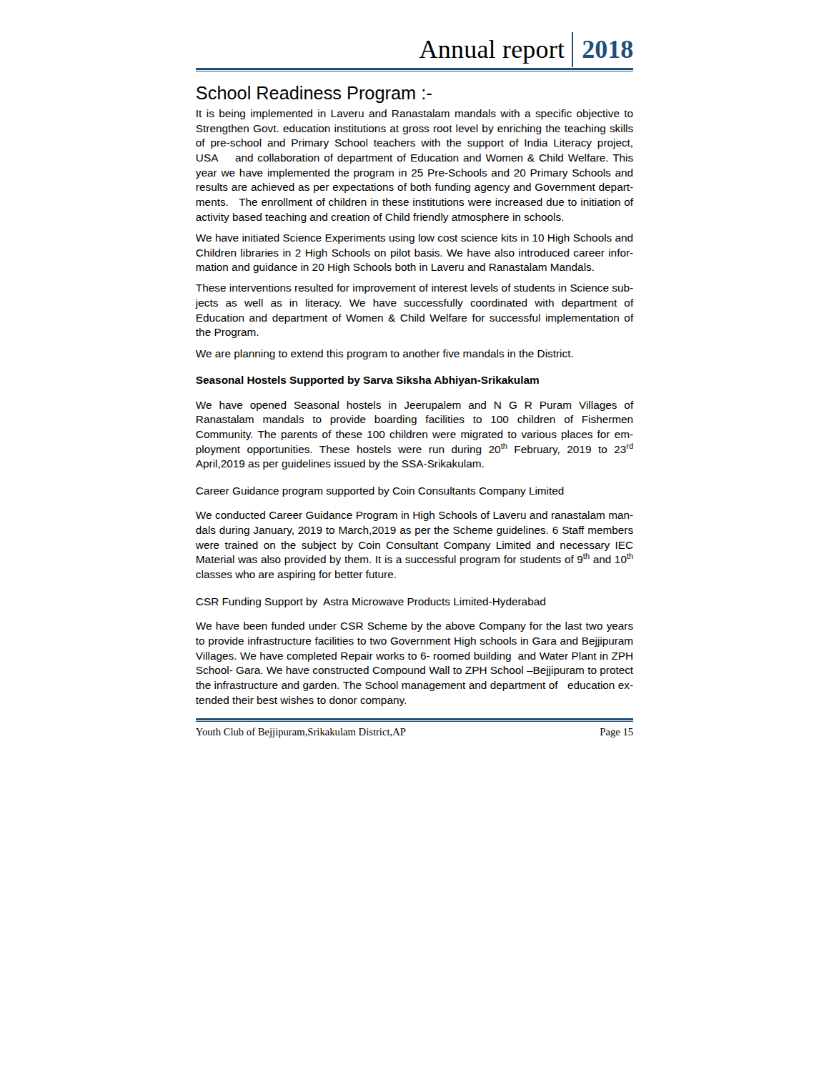Annual report 2018
School Readiness Program :-
It is being implemented in Laveru and Ranastalam mandals with a specific objective to Strengthen Govt. education institutions at gross root level by enriching the teaching skills of pre-school and Primary School teachers with the support of India Literacy project, USA and collaboration of department of Education and Women & Child Welfare. This year we have implemented the program in 25 Pre-Schools and 20 Primary Schools and results are achieved as per expectations of both funding agency and Government departments. The enrollment of children in these institutions were increased due to initiation of activity based teaching and creation of Child friendly atmosphere in schools.
We have initiated Science Experiments using low cost science kits in 10 High Schools and Children libraries in 2 High Schools on pilot basis. We have also introduced career information and guidance in 20 High Schools both in Laveru and Ranastalam Mandals.
These interventions resulted for improvement of interest levels of students in Science subjects as well as in literacy. We have successfully coordinated with department of Education and department of Women & Child Welfare for successful implementation of the Program.
We are planning to extend this program to another five mandals in the District.
Seasonal Hostels Supported by Sarva Siksha Abhiyan-Srikakulam
We have opened Seasonal hostels in Jeerupalem and N G R Puram Villages of Ranastalam mandals to provide boarding facilities to 100 children of Fishermen Community. The parents of these 100 children were migrated to various places for employment opportunities. These hostels were run during 20th February, 2019 to 23rd April,2019 as per guidelines issued by the SSA-Srikakulam.
Career Guidance program supported by Coin Consultants Company Limited
We conducted Career Guidance Program in High Schools of Laveru and ranastalam mandals during January, 2019 to March,2019 as per the Scheme guidelines. 6 Staff members were trained on the subject by Coin Consultant Company Limited and necessary IEC Material was also provided by them. It is a successful program for students of 9th and 10th classes who are aspiring for better future.
CSR Funding Support by Astra Microwave Products Limited-Hyderabad
We have been funded under CSR Scheme by the above Company for the last two years to provide infrastructure facilities to two Government High schools in Gara and Bejjipuram Villages. We have completed Repair works to 6- roomed building and Water Plant in ZPH School- Gara. We have constructed Compound Wall to ZPH School –Bejjipuram to protect the infrastructure and garden. The School management and department of education extended their best wishes to donor company.
Youth Club of Bejjipuram,Srikakulam District,AP Page 15